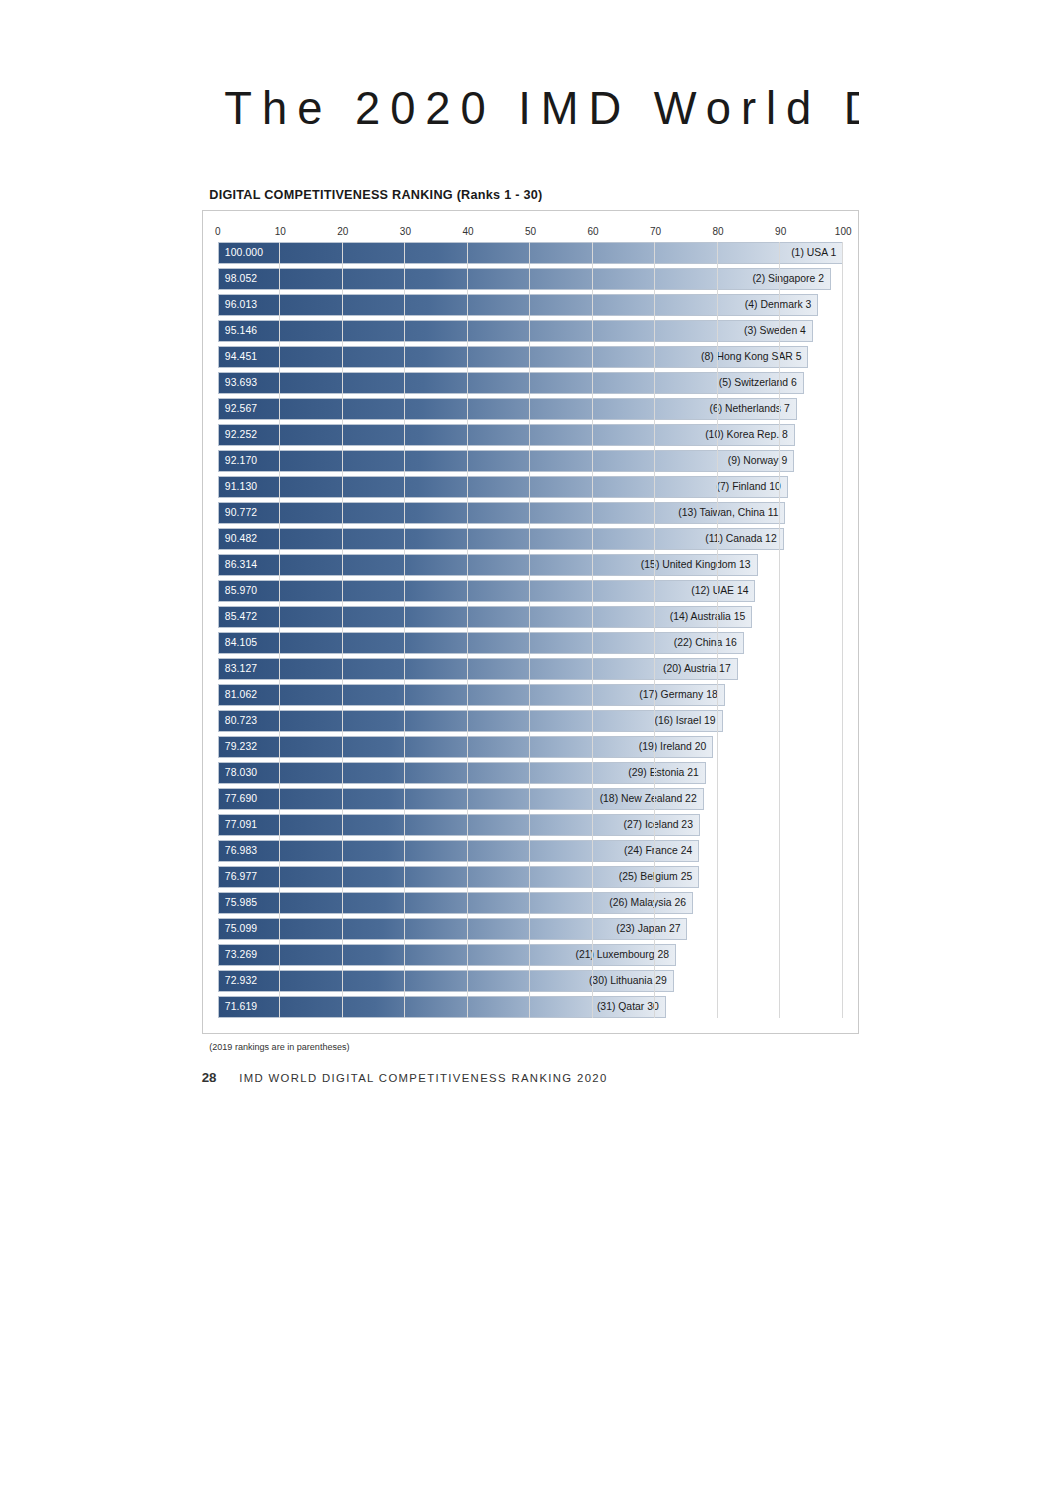The 2020 IMD World Digital
DIGITAL COMPETITIVENESS RANKING (Ranks 1 - 30)
0 10 20 30 40 50 60 70 80 90 100
100.000(1) USA 1
98.052(2) Singapore 2
96.013(4) Denmark 3
95.146(3) Sweden 4
94.451(8) Hong Kong SAR 5
93.693(5) Switzerland 6
92.567(6) Netherlands 7
92.252(10) Korea Rep. 8
92.170(9) Norway 9
91.130(7) Finland 10
90.772(13) Taiwan, China 11
90.482(11) Canada 12
86.314(15) United Kingdom 13
85.970(12) UAE 14
85.472(14) Australia 15
84.105(22) China 16
83.127(20) Austria 17
81.062(17) Germany 18
80.723(16) Israel 19
79.232(19) Ireland 20
78.030(29) Estonia 21
77.690(18) New Zealand 22
77.091(27) Iceland 23
76.983(24) France 24
76.977(25) Belgium 25
75.985(26) Malaysia 26
75.099(23) Japan 27
73.269(21) Luxembourg 28
72.932(30) Lithuania 29
71.619(31) Qatar 30
(2019 rankings are in parentheses)
28 IMD WORLD DIGITAL COMPETITIVENESS RANKING 2020